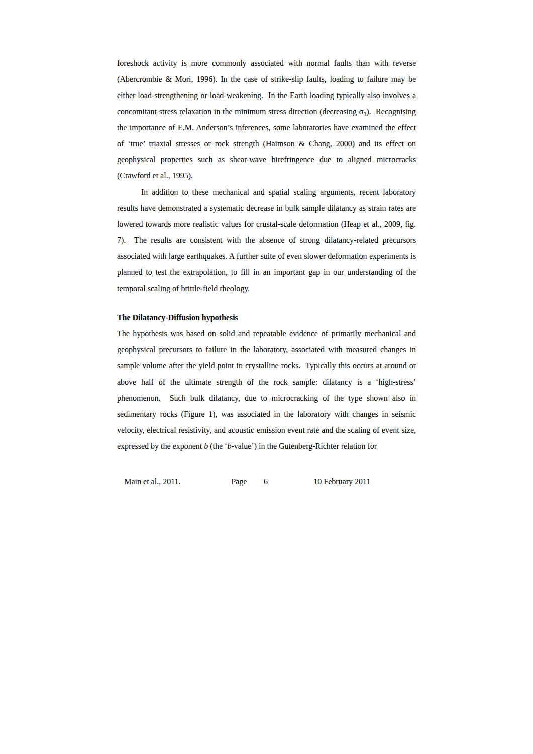foreshock activity is more commonly associated with normal faults than with reverse (Abercrombie & Mori, 1996). In the case of strike-slip faults, loading to failure may be either load-strengthening or load-weakening. In the Earth loading typically also involves a concomitant stress relaxation in the minimum stress direction (decreasing σ3). Recognising the importance of E.M. Anderson’s inferences, some laboratories have examined the effect of ‘true’ triaxial stresses or rock strength (Haimson & Chang, 2000) and its effect on geophysical properties such as shear-wave birefringence due to aligned microcracks (Crawford et al., 1995).
In addition to these mechanical and spatial scaling arguments, recent laboratory results have demonstrated a systematic decrease in bulk sample dilatancy as strain rates are lowered towards more realistic values for crustal-scale deformation (Heap et al., 2009, fig. 7). The results are consistent with the absence of strong dilatancy-related precursors associated with large earthquakes. A further suite of even slower deformation experiments is planned to test the extrapolation, to fill in an important gap in our understanding of the temporal scaling of brittle-field rheology.
The Dilatancy-Diffusion hypothesis
The hypothesis was based on solid and repeatable evidence of primarily mechanical and geophysical precursors to failure in the laboratory, associated with measured changes in sample volume after the yield point in crystalline rocks. Typically this occurs at around or above half of the ultimate strength of the rock sample: dilatancy is a ‘high-stress’ phenomenon. Such bulk dilatancy, due to microcracking of the type shown also in sedimentary rocks (Figure 1), was associated in the laboratory with changes in seismic velocity, electrical resistivity, and acoustic emission event rate and the scaling of event size, expressed by the exponent b (the ‘b-value’) in the Gutenberg-Richter relation for
Main et al., 2011. Page 6 10 February 2011